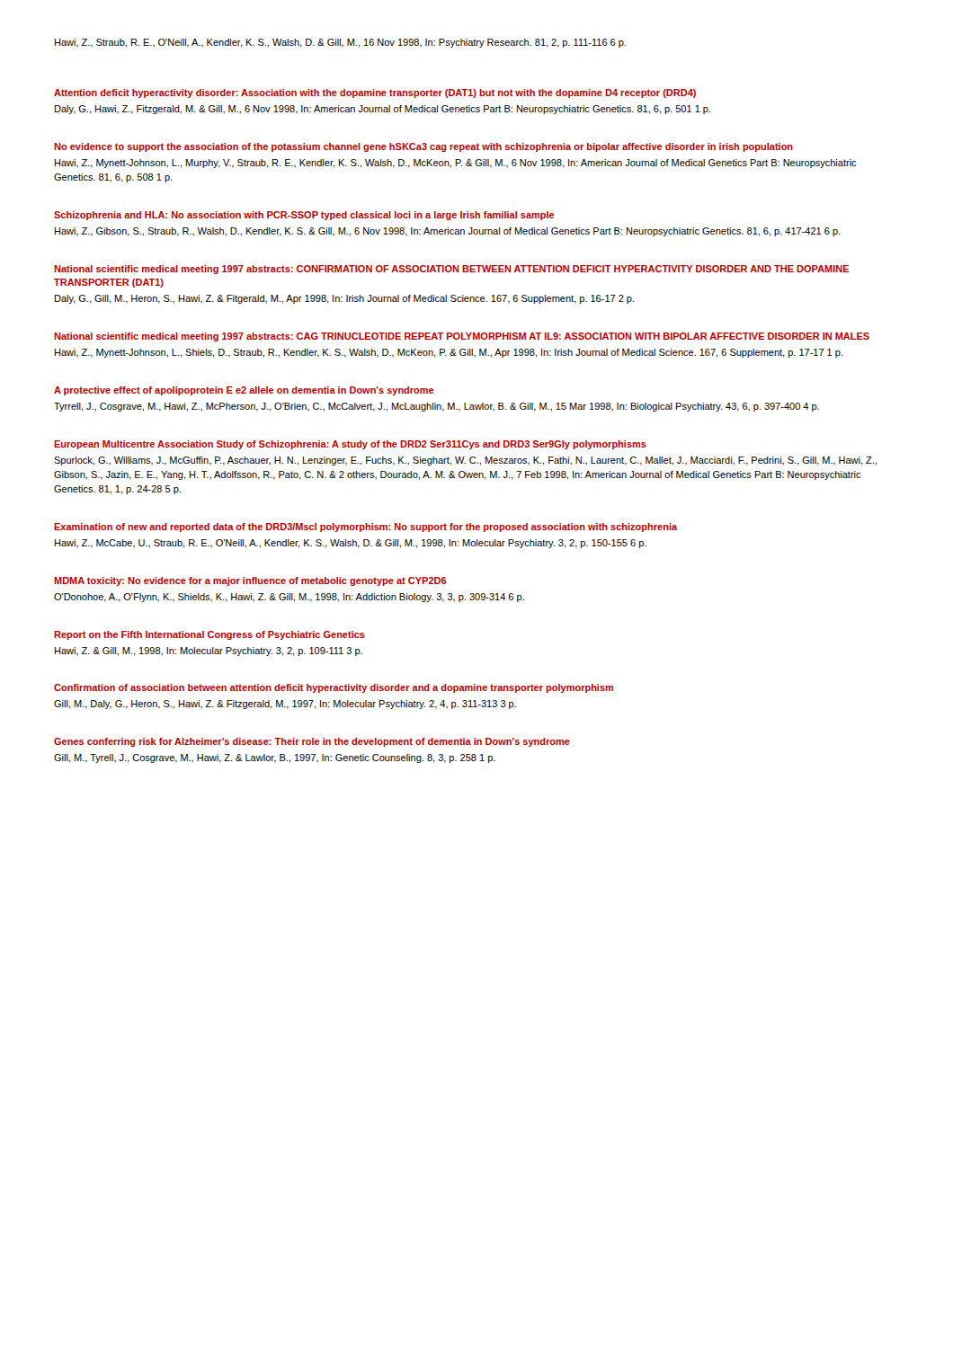Hawi, Z., Straub, R. E., O'Neill, A., Kendler, K. S., Walsh, D. & Gill, M., 16 Nov 1998, In: Psychiatry Research. 81, 2, p. 111-116 6 p.
Attention deficit hyperactivity disorder: Association with the dopamine transporter (DAT1) but not with the dopamine D4 receptor (DRD4)
Daly, G., Hawi, Z., Fitzgerald, M. & Gill, M., 6 Nov 1998, In: American Journal of Medical Genetics Part B: Neuropsychiatric Genetics. 81, 6, p. 501 1 p.
No evidence to support the association of the potassium channel gene hSKCa3 cag repeat with schizophrenia or bipolar affective disorder in irish population
Hawi, Z., Mynett-Johnson, L., Murphy, V., Straub, R. E., Kendler, K. S., Walsh, D., McKeon, P. & Gill, M., 6 Nov 1998, In: American Journal of Medical Genetics Part B: Neuropsychiatric Genetics. 81, 6, p. 508 1 p.
Schizophrenia and HLA: No association with PCR-SSOP typed classical loci in a large Irish familial sample
Hawi, Z., Gibson, S., Straub, R., Walsh, D., Kendler, K. S. & Gill, M., 6 Nov 1998, In: American Journal of Medical Genetics Part B: Neuropsychiatric Genetics. 81, 6, p. 417-421 6 p.
National scientific medical meeting 1997 abstracts: CONFIRMATION OF ASSOCIATION BETWEEN ATTENTION DEFICIT HYPERACTIVITY DISORDER AND THE DOPAMINE TRANSPORTER (DAT1)
Daly, G., Gill, M., Heron, S., Hawi, Z. & Fitgerald, M., Apr 1998, In: Irish Journal of Medical Science. 167, 6 Supplement, p. 16-17 2 p.
National scientific medical meeting 1997 abstracts: CAG TRINUCLEOTIDE REPEAT POLYMORPHISM AT IL9: ASSOCIATION WITH BIPOLAR AFFECTIVE DISORDER IN MALES
Hawi, Z., Mynett-Johnson, L., Shiels, D., Straub, R., Kendler, K. S., Walsh, D., McKeon, P. & Gill, M., Apr 1998, In: Irish Journal of Medical Science. 167, 6 Supplement, p. 17-17 1 p.
A protective effect of apolipoprotein E e2 allele on dementia in Down's syndrome
Tyrrell, J., Cosgrave, M., Hawi, Z., McPherson, J., O'Brien, C., McCalvert, J., McLaughlin, M., Lawlor, B. & Gill, M., 15 Mar 1998, In: Biological Psychiatry. 43, 6, p. 397-400 4 p.
European Multicentre Association Study of Schizophrenia: A study of the DRD2 Ser311Cys and DRD3 Ser9Gly polymorphisms
Spurlock, G., Williams, J., McGuffin, P., Aschauer, H. N., Lenzinger, E., Fuchs, K., Sieghart, W. C., Meszaros, K., Fathi, N., Laurent, C., Mallet, J., Macciardi, F., Pedrini, S., Gill, M., Hawi, Z., Gibson, S., Jazin, E. E., Yang, H. T., Adolfsson, R., Pato, C. N. & 2 others, Dourado, A. M. & Owen, M. J., 7 Feb 1998, In: American Journal of Medical Genetics Part B: Neuropsychiatric Genetics. 81, 1, p. 24-28 5 p.
Examination of new and reported data of the DRD3/Mscl polymorphism: No support for the proposed association with schizophrenia
Hawi, Z., McCabe, U., Straub, R. E., O'Neill, A., Kendler, K. S., Walsh, D. & Gill, M., 1998, In: Molecular Psychiatry. 3, 2, p. 150-155 6 p.
MDMA toxicity: No evidence for a major influence of metabolic genotype at CYP2D6
O'Donohoe, A., O'Flynn, K., Shields, K., Hawi, Z. & Gill, M., 1998, In: Addiction Biology. 3, 3, p. 309-314 6 p.
Report on the Fifth International Congress of Psychiatric Genetics
Hawi, Z. & Gill, M., 1998, In: Molecular Psychiatry. 3, 2, p. 109-111 3 p.
Confirmation of association between attention deficit hyperactivity disorder and a dopamine transporter polymorphism
Gill, M., Daly, G., Heron, S., Hawi, Z. & Fitzgerald, M., 1997, In: Molecular Psychiatry. 2, 4, p. 311-313 3 p.
Genes conferring risk for Alzheimer's disease: Their role in the development of dementia in Down's syndrome
Gill, M., Tyrell, J., Cosgrave, M., Hawi, Z. & Lawlor, B., 1997, In: Genetic Counseling. 8, 3, p. 258 1 p.